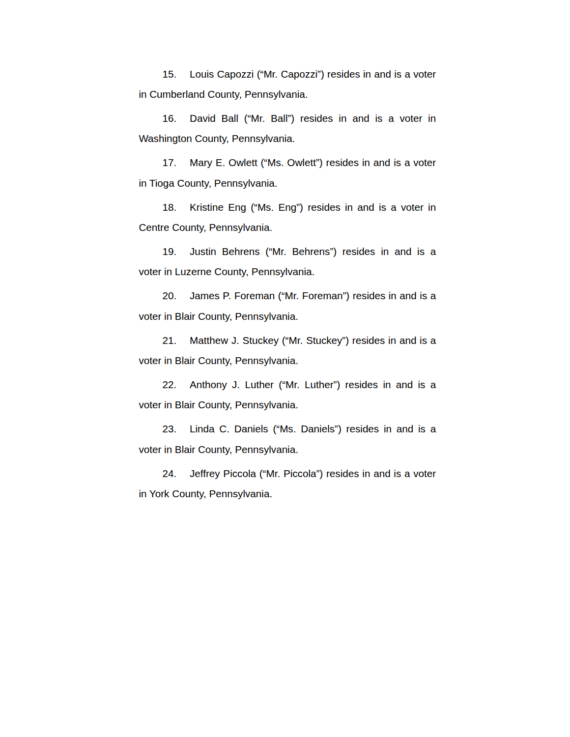Louis Capozzi (“Mr. Capozzi”) resides in and is a voter in Cumberland County, Pennsylvania.
David Ball (“Mr. Ball”) resides in and is a voter in Washington County, Pennsylvania.
Mary E. Owlett (“Ms. Owlett”) resides in and is a voter in Tioga County, Pennsylvania.
Kristine Eng (“Ms. Eng”) resides in and is a voter in Centre County, Pennsylvania.
Justin Behrens (“Mr. Behrens”) resides in and is a voter in Luzerne County, Pennsylvania.
James P. Foreman (“Mr. Foreman”) resides in and is a voter in Blair County, Pennsylvania.
Matthew J. Stuckey (“Mr. Stuckey”) resides in and is a voter in Blair County, Pennsylvania.
Anthony J. Luther (“Mr. Luther”) resides in and is a voter in Blair County, Pennsylvania.
Linda C. Daniels (“Ms. Daniels”) resides in and is a voter in Blair County, Pennsylvania.
Jeffrey Piccola (“Mr. Piccola”) resides in and is a voter in York County, Pennsylvania.